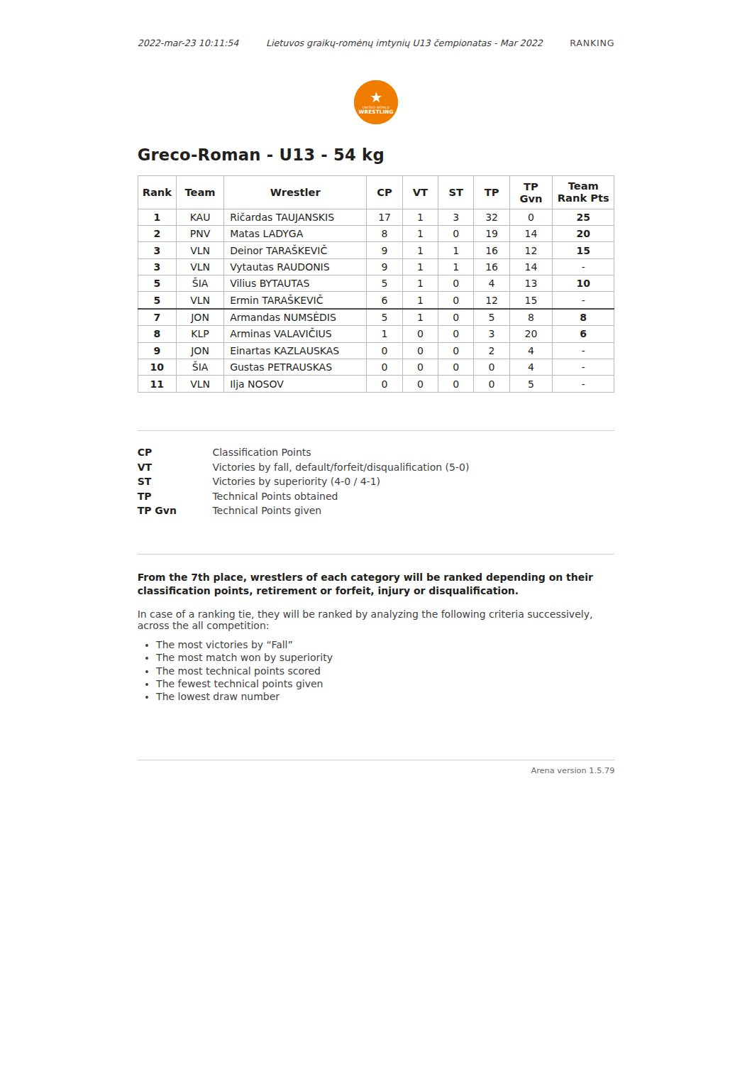2022-mar-23 10:11:54
Lietuvos graikų-romėnų imtynių U13 čempionatas - Mar 2022
RANKING
★
United World
Wrestling
Greco-Roman - U13 - 54 kg
| Rank | Team | Wrestler | CP | VT | ST | TP | TP Gvn | Team Rank Pts |
| --- | --- | --- | --- | --- | --- | --- | --- | --- |
| 1 | KAU | Ričardas TAUJANSKIS | 17 | 1 | 3 | 32 | 0 | 25 |
| 2 | PNV | Matas LADYGA | 8 | 1 | 0 | 19 | 14 | 20 |
| 3 | VLN | Deinor TARAŠKEVIČ | 9 | 1 | 1 | 16 | 12 | 15 |
| 3 | VLN | Vytautas RAUDONIS | 9 | 1 | 1 | 16 | 14 | - |
| 5 | ŠIA | Vilius BYTAUTAS | 5 | 1 | 0 | 4 | 13 | 10 |
| 5 | VLN | Ermin TARAŠKEVIČ | 6 | 1 | 0 | 12 | 15 | - |
| 7 | JON | Armandas NUMSĖDIS | 5 | 1 | 0 | 5 | 8 | 8 |
| 8 | KLP | Arminas VALAVIČIUS | 1 | 0 | 0 | 3 | 20 | 6 |
| 9 | JON | Einartas KAZLAUSKAS | 0 | 0 | 0 | 2 | 4 | - |
| 10 | ŠIA | Gustas PETRAUSKAS | 0 | 0 | 0 | 0 | 4 | - |
| 11 | VLN | Ilja NOSOV | 0 | 0 | 0 | 0 | 5 | - |
CP
Classification Points
VT
Victories by fall, default/forfeit/disqualification (5-0)
ST
Victories by superiority (4-0 / 4-1)
TP
Technical Points obtained
TP Gvn
Technical Points given
From the 7th place, wrestlers of each category will be ranked depending on their classification points, retirement or forfeit, injury or disqualification.
In case of a ranking tie, they will be ranked by analyzing the following criteria successively, across the all competition:
The most victories by “Fall”
The most match won by superiority
The most technical points scored
The fewest technical points given
The lowest draw number
Arena version 1.5.79